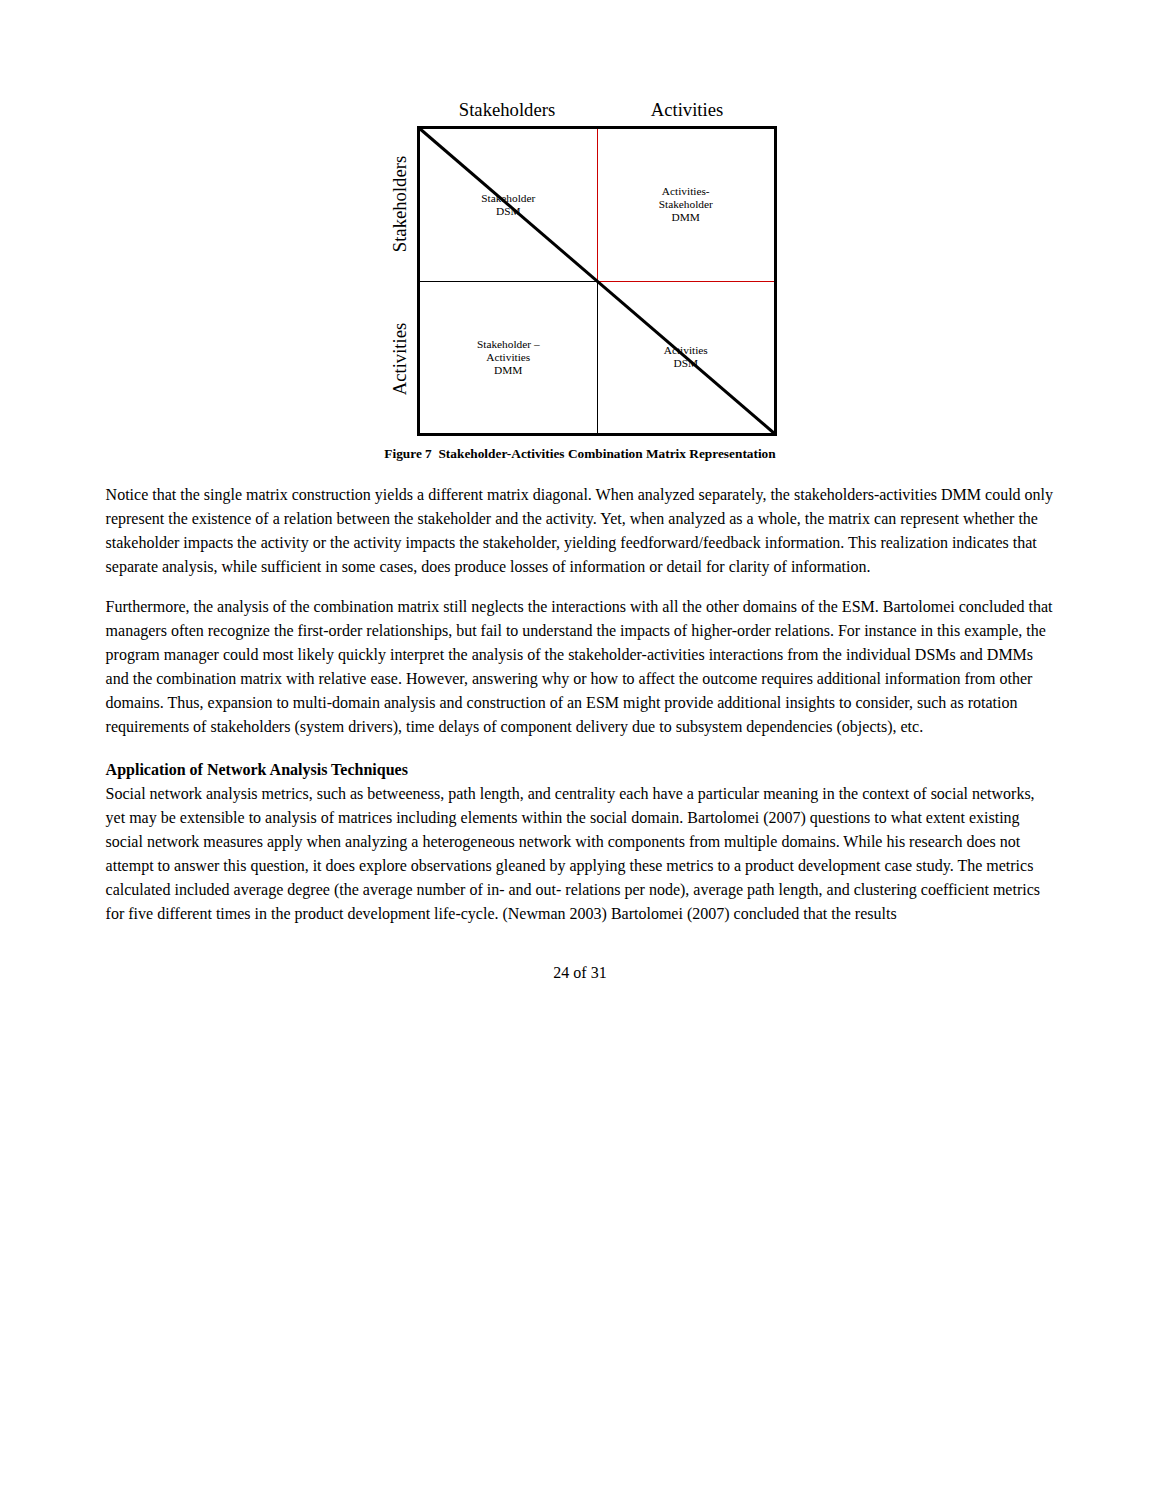Stakeholders
Activities
Stakeholders
Activities
| Stakeholder DSM | Activities- Stakeholder DMM |
| Stakeholder – Activities DMM | Activities DSM |
Figure 7 Stakeholder-Activities Combination Matrix Representation
Notice that the single matrix construction yields a different matrix diagonal. When analyzed separately, the stakeholders-activities DMM could only represent the existence of a relation between the stakeholder and the activity. Yet, when analyzed as a whole, the matrix can represent whether the stakeholder impacts the activity or the activity impacts the stakeholder, yielding feedforward/feedback information. This realization indicates that separate analysis, while sufficient in some cases, does produce losses of information or detail for clarity of information.
Furthermore, the analysis of the combination matrix still neglects the interactions with all the other domains of the ESM. Bartolomei concluded that managers often recognize the first-order relationships, but fail to understand the impacts of higher-order relations. For instance in this example, the program manager could most likely quickly interpret the analysis of the stakeholder-activities interactions from the individual DSMs and DMMs and the combination matrix with relative ease. However, answering why or how to affect the outcome requires additional information from other domains. Thus, expansion to multi-domain analysis and construction of an ESM might provide additional insights to consider, such as rotation requirements of stakeholders (system drivers), time delays of component delivery due to subsystem dependencies (objects), etc.
Application of Network Analysis Techniques
Social network analysis metrics, such as betweeness, path length, and centrality each have a particular meaning in the context of social networks, yet may be extensible to analysis of matrices including elements within the social domain. Bartolomei (2007) questions to what extent existing social network measures apply when analyzing a heterogeneous network with components from multiple domains. While his research does not attempt to answer this question, it does explore observations gleaned by applying these metrics to a product development case study. The metrics calculated included average degree (the average number of in- and out- relations per node), average path length, and clustering coefficient metrics for five different times in the product development life-cycle. (Newman 2003) Bartolomei (2007) concluded that the results
24 of 31